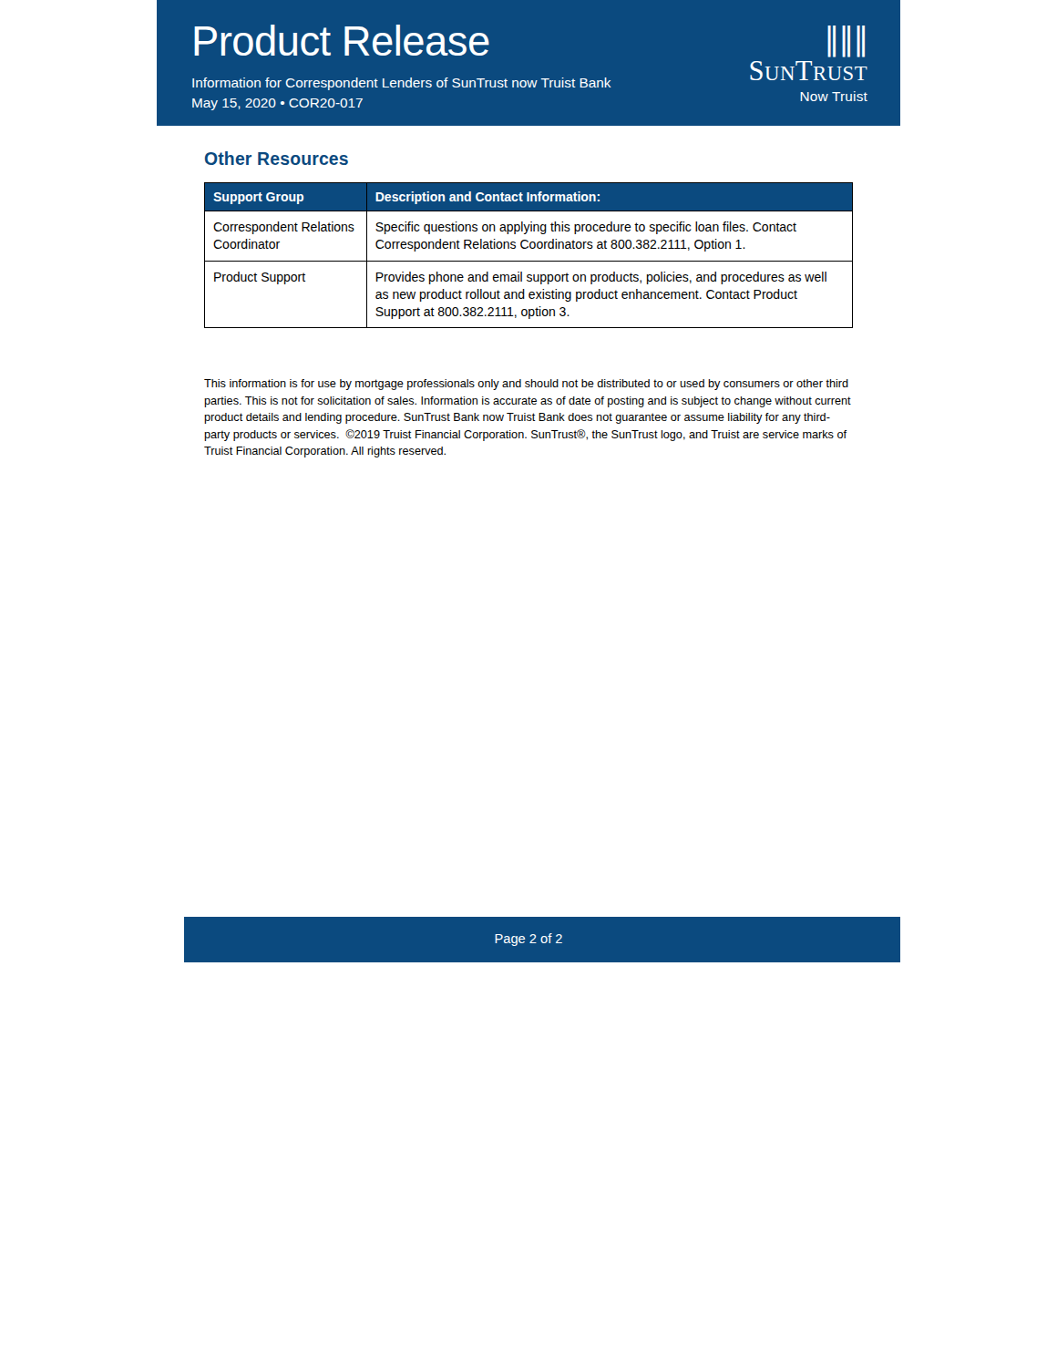Product Release
Information for Correspondent Lenders of SunTrust now Truist Bank
May 15, 2020 • COR20-017
∥∥∥
SUNTRUST
Now Truist
Other Resources
| Support Group | Description and Contact Information: |
| --- | --- |
| Correspondent Relations Coordinator | Specific questions on applying this procedure to specific loan files. Contact Correspondent Relations Coordinators at 800.382.2111, Option 1. |
| Product Support | Provides phone and email support on products, policies, and procedures as well as new product rollout and existing product enhancement. Contact Product Support at 800.382.2111, option 3. |
This information is for use by mortgage professionals only and should not be distributed to or used by consumers or other third parties. This is not for solicitation of sales. Information is accurate as of date of posting and is subject to change without current product details and lending procedure. SunTrust Bank now Truist Bank does not guarantee or assume liability for any third-party products or services. ©2019 Truist Financial Corporation. SunTrust®, the SunTrust logo, and Truist are service marks of Truist Financial Corporation. All rights reserved.
Page 2 of 2